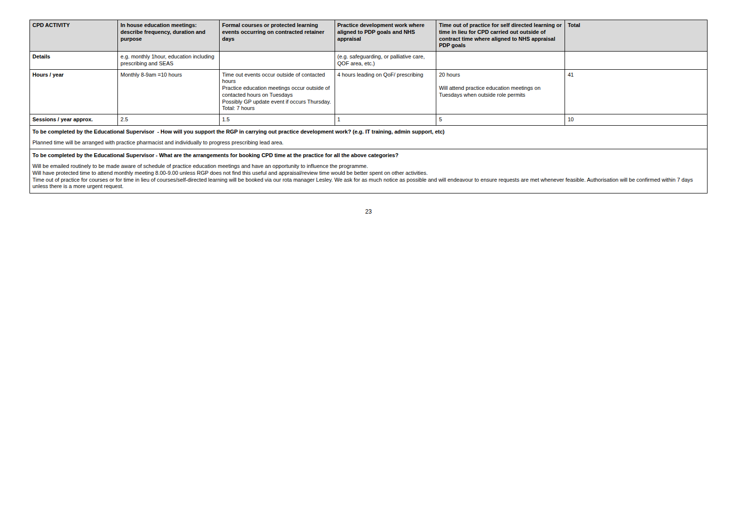| CPD ACTIVITY | In house education meetings: describe frequency, duration and purpose | Formal courses or protected learning events occurring on contracted retainer days | Practice development work where aligned to PDP goals and NHS appraisal | Time out of practice for self directed learning or time in lieu for CPD carried out outside of contract time where aligned to NHS appraisal PDP goals | Total |
| --- | --- | --- | --- | --- | --- |
| Details | e.g. monthly 1hour, education including prescribing and SEAS | | (e.g. safeguarding, or palliative care, QOF area, etc.) | | |
| Hours / year | Monthly 8-9am =10 hours | Time out events occur outside of contacted hours Practice education meetings occur outside of contacted hours on Tuesdays Possibly GP update event if occurs Thursday. Total: 7 hours | 4 hours leading on QoF/ prescribing | 20 hours Will attend practice education meetings on Tuesdays when outside role permits | 41 |
| Sessions / year approx. | 2.5 | 1.5 | 1 | 5 | 10 |
| To be completed by the Educational Supervisor - How will you support the RGP in carrying out practice development work? (e.g. IT training, admin support, etc) Planned time will be arranged with practice pharmacist and individually to progress prescribing lead area. |
| To be completed by the Educational Supervisor - What are the arrangements for booking CPD time at the practice for all the above categories? Will be emailed routinely to be made aware of schedule of practice education meetings and have an opportunity to influence the programme. Will have protected time to attend monthly meeting 8.00-9.00 unless RGP does not find this useful and appraisal/review time would be better spent on other activities. Time out of practice for courses or for time in lieu of courses/self-directed learning will be booked via our rota manager Lesley. We ask for as much notice as possible and will endeavour to ensure requests are met whenever feasible. Authorisation will be confirmed within 7 days unless there is a more urgent request. |
23